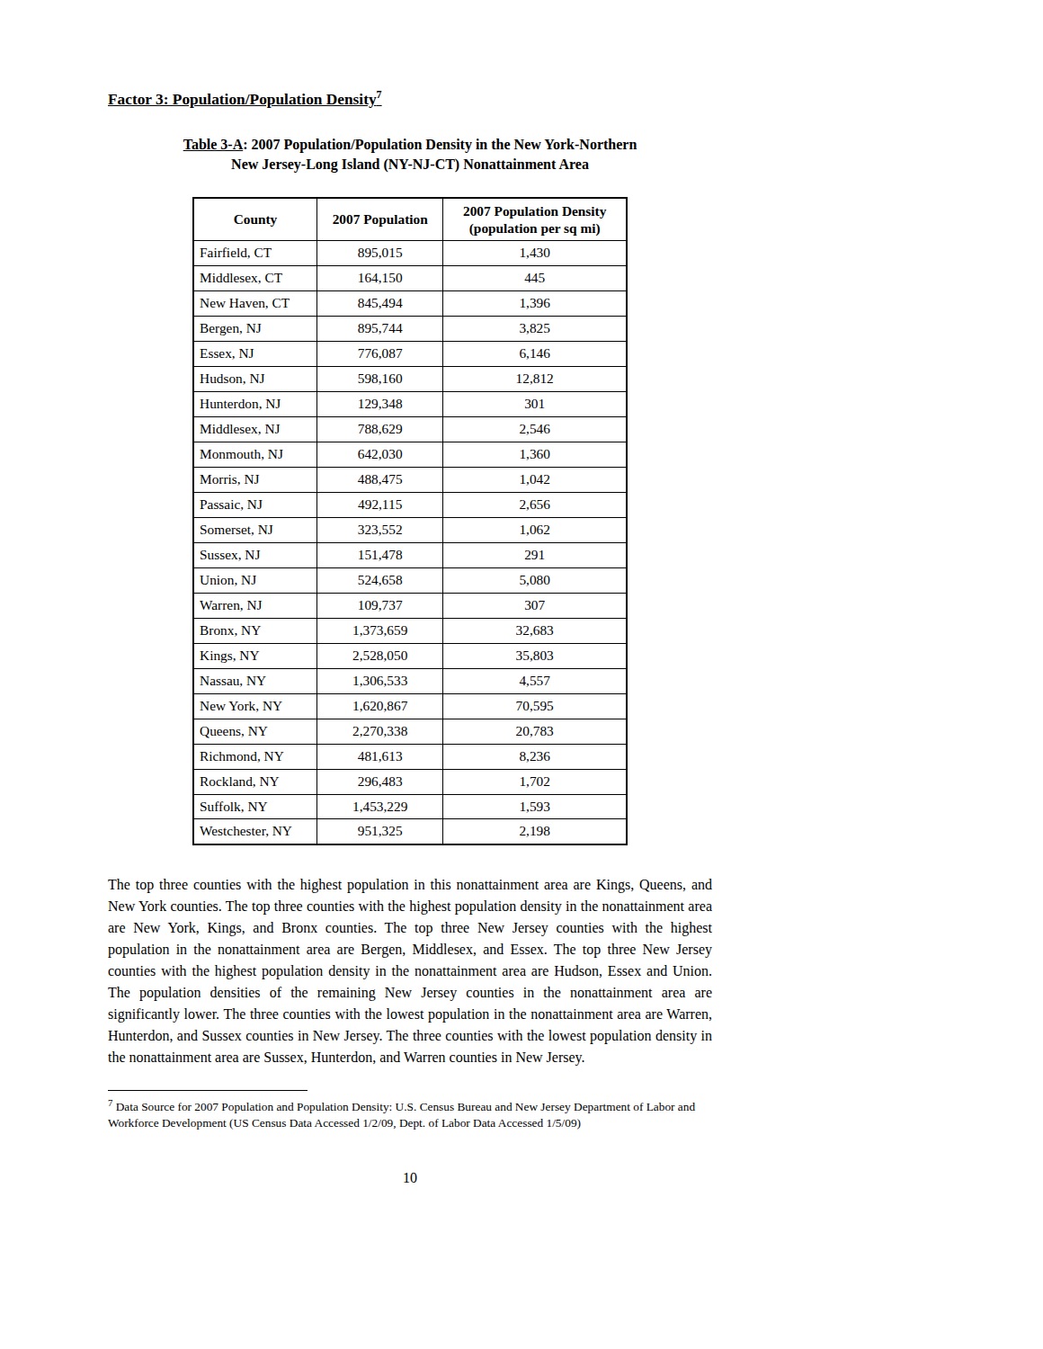Factor 3: Population/Population Density7
Table 3-A: 2007 Population/Population Density in the New York-Northern New Jersey-Long Island (NY-NJ-CT) Nonattainment Area
| County | 2007 Population | 2007 Population Density (population per sq mi) |
| --- | --- | --- |
| Fairfield, CT | 895,015 | 1,430 |
| Middlesex, CT | 164,150 | 445 |
| New Haven, CT | 845,494 | 1,396 |
| Bergen, NJ | 895,744 | 3,825 |
| Essex, NJ | 776,087 | 6,146 |
| Hudson, NJ | 598,160 | 12,812 |
| Hunterdon, NJ | 129,348 | 301 |
| Middlesex, NJ | 788,629 | 2,546 |
| Monmouth, NJ | 642,030 | 1,360 |
| Morris, NJ | 488,475 | 1,042 |
| Passaic, NJ | 492,115 | 2,656 |
| Somerset, NJ | 323,552 | 1,062 |
| Sussex, NJ | 151,478 | 291 |
| Union, NJ | 524,658 | 5,080 |
| Warren, NJ | 109,737 | 307 |
| Bronx, NY | 1,373,659 | 32,683 |
| Kings, NY | 2,528,050 | 35,803 |
| Nassau, NY | 1,306,533 | 4,557 |
| New York, NY | 1,620,867 | 70,595 |
| Queens, NY | 2,270,338 | 20,783 |
| Richmond, NY | 481,613 | 8,236 |
| Rockland, NY | 296,483 | 1,702 |
| Suffolk, NY | 1,453,229 | 1,593 |
| Westchester, NY | 951,325 | 2,198 |
The top three counties with the highest population in this nonattainment area are Kings, Queens, and New York counties. The top three counties with the highest population density in the nonattainment area are New York, Kings, and Bronx counties. The top three New Jersey counties with the highest population in the nonattainment area are Bergen, Middlesex, and Essex. The top three New Jersey counties with the highest population density in the nonattainment area are Hudson, Essex and Union. The population densities of the remaining New Jersey counties in the nonattainment area are significantly lower. The three counties with the lowest population in the nonattainment area are Warren, Hunterdon, and Sussex counties in New Jersey. The three counties with the lowest population density in the nonattainment area are Sussex, Hunterdon, and Warren counties in New Jersey.
7 Data Source for 2007 Population and Population Density: U.S. Census Bureau and New Jersey Department of Labor and Workforce Development (US Census Data Accessed 1/2/09, Dept. of Labor Data Accessed 1/5/09)
10